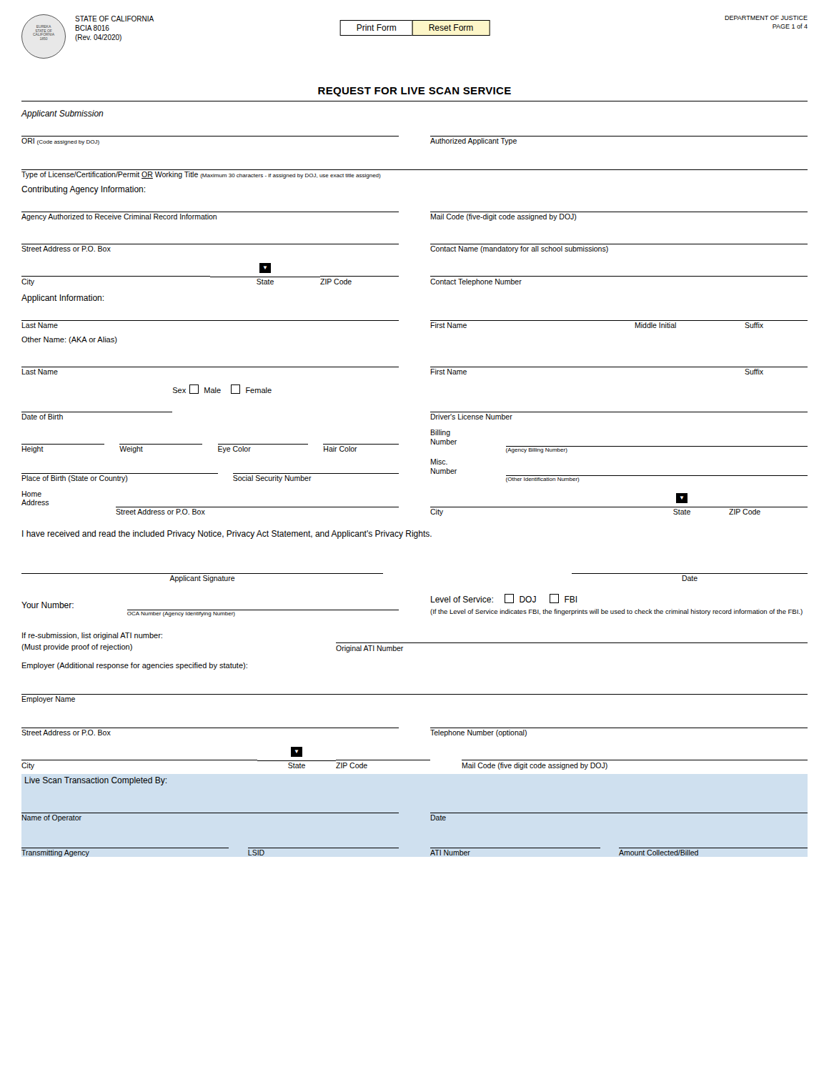EUREKA
STATE OF
CALIFORNIA
1850
STATE OF CALIFORNIA
BCIA 8016
(Rev. 04/2020)
Print Form Reset Form
DEPARTMENT OF JUSTICE
PAGE 1 of 4
REQUEST FOR LIVE SCAN SERVICE
Applicant Submission
| ORI (Code assigned by DOJ) | | Authorized Applicant Type |
| Type of License/Certification/Permit OR Working Title (Maximum 30 characters - if assigned by DOJ, use exact title assigned) |
Contributing Agency Information:
| Agency Authorized to Receive Criminal Record Information | | Mail Code (five-digit code assigned by DOJ) |
| Street Address or P.O. Box | | Contact Name (mandatory for all school submissions) |
| | ▼ | | | |
| City | State | ZIP Code | | Contact Telephone Number |
Applicant Information:
| Last Name | | First Name | Middle Initial | Suffix |
Other Name: (AKA or Alias)
| Last Name | | First Name | Suffix |
| / / Sex Male Female / / Date of Birth / / | | / Driver's License Number / |
| / Height / / Weight / / Eye Color / / Hair Color / | | / Billing Number / / / / (Agency Billing Number) / |
| / Place of Birth (State or Country) / / Social Security Number / | | / Misc. Number / / / / (Other Identification Number) / |
| Home Address | | | | ▼ | |
| | Street Address or P.O. Box | | City | State | ZIP Code |
I have received and read the included Privacy Notice, Privacy Act Statement, and Applicant's Privacy Rights.
| Applicant Signature | | | Date |
| / Your Number: / / / / OCA Number (Agency Identifying Number) / | | Level of Service: DOJ FBI (If the Level of Service indicates FBI, the fingerprints will be used to check the criminal history record information of the FBI.) |
| If re-submission, list original ATI number: (Must provide proof of rejection) | Original ATI Number |
Employer (Additional response for agencies specified by statute):
| Employer Name |
| Street Address or P.O. Box | | Telephone Number (optional) |
| | ▼ | | | |
| City | State | ZIP Code | | Mail Code (five digit code assigned by DOJ) |
Live Scan Transaction Completed By:
| Name of Operator | | Date |
| / Transmitting Agency / / LSID / | | / ATI Number / / Amount Collected/Billed / |